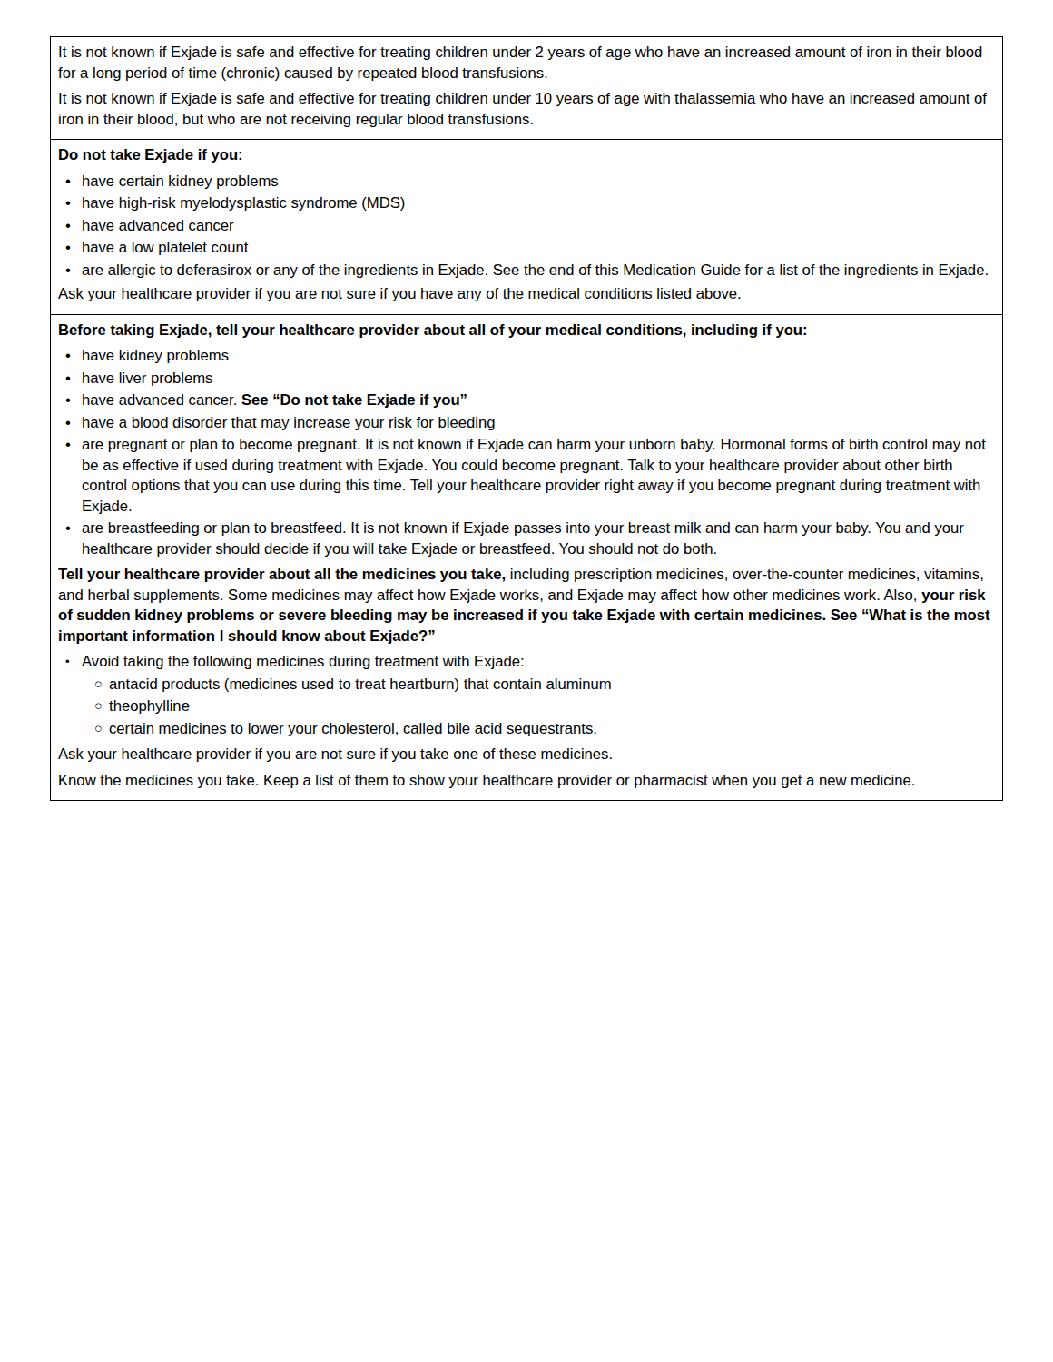| It is not known if Exjade is safe and effective for treating children under 2 years of age who have an increased amount of iron in their blood for a long period of time (chronic) caused by repeated blood transfusions. It is not known if Exjade is safe and effective for treating children under 10 years of age with thalassemia who have an increased amount of iron in their blood, but who are not receiving regular blood transfusions. |
| Do not take Exjade if you: have certain kidney problems have high-risk myelodysplastic syndrome (MDS) have advanced cancer have a low platelet count are allergic to deferasirox or any of the ingredients in Exjade. See the end of this Medication Guide for a list of the ingredients in Exjade. Ask your healthcare provider if you are not sure if you have any of the medical conditions listed above. |
| Before taking Exjade, tell your healthcare provider about all of your medical conditions, including if you: have kidney problems have liver problems have advanced cancer. See “Do not take Exjade if you” have a blood disorder that may increase your risk for bleeding are pregnant or plan to become pregnant. It is not known if Exjade can harm your unborn baby. Hormonal forms of birth control may not be as effective if used during treatment with Exjade. You could become pregnant. Talk to your healthcare provider about other birth control options that you can use during this time. Tell your healthcare provider right away if you become pregnant during treatment with Exjade. are breastfeeding or plan to breastfeed. It is not known if Exjade passes into your breast milk and can harm your baby. You and your healthcare provider should decide if you will take Exjade or breastfeed. You should not do both. Tell your healthcare provider about all the medicines you take, including prescription medicines, over-the-counter medicines, vitamins, and herbal supplements. Some medicines may affect how Exjade works, and Exjade may affect how other medicines work. Also, your risk of sudden kidney problems or severe bleeding may be increased if you take Exjade with certain medicines. See “What is the most important information I should know about Exjade?” Avoid taking the following medicines during treatment with Exjade: antacid products (medicines used to treat heartburn) that contain aluminum theophylline certain medicines to lower your cholesterol, called bile acid sequestrants. Ask your healthcare provider if you are not sure if you take one of these medicines. Know the medicines you take. Keep a list of them to show your healthcare provider or pharmacist when you get a new medicine. |